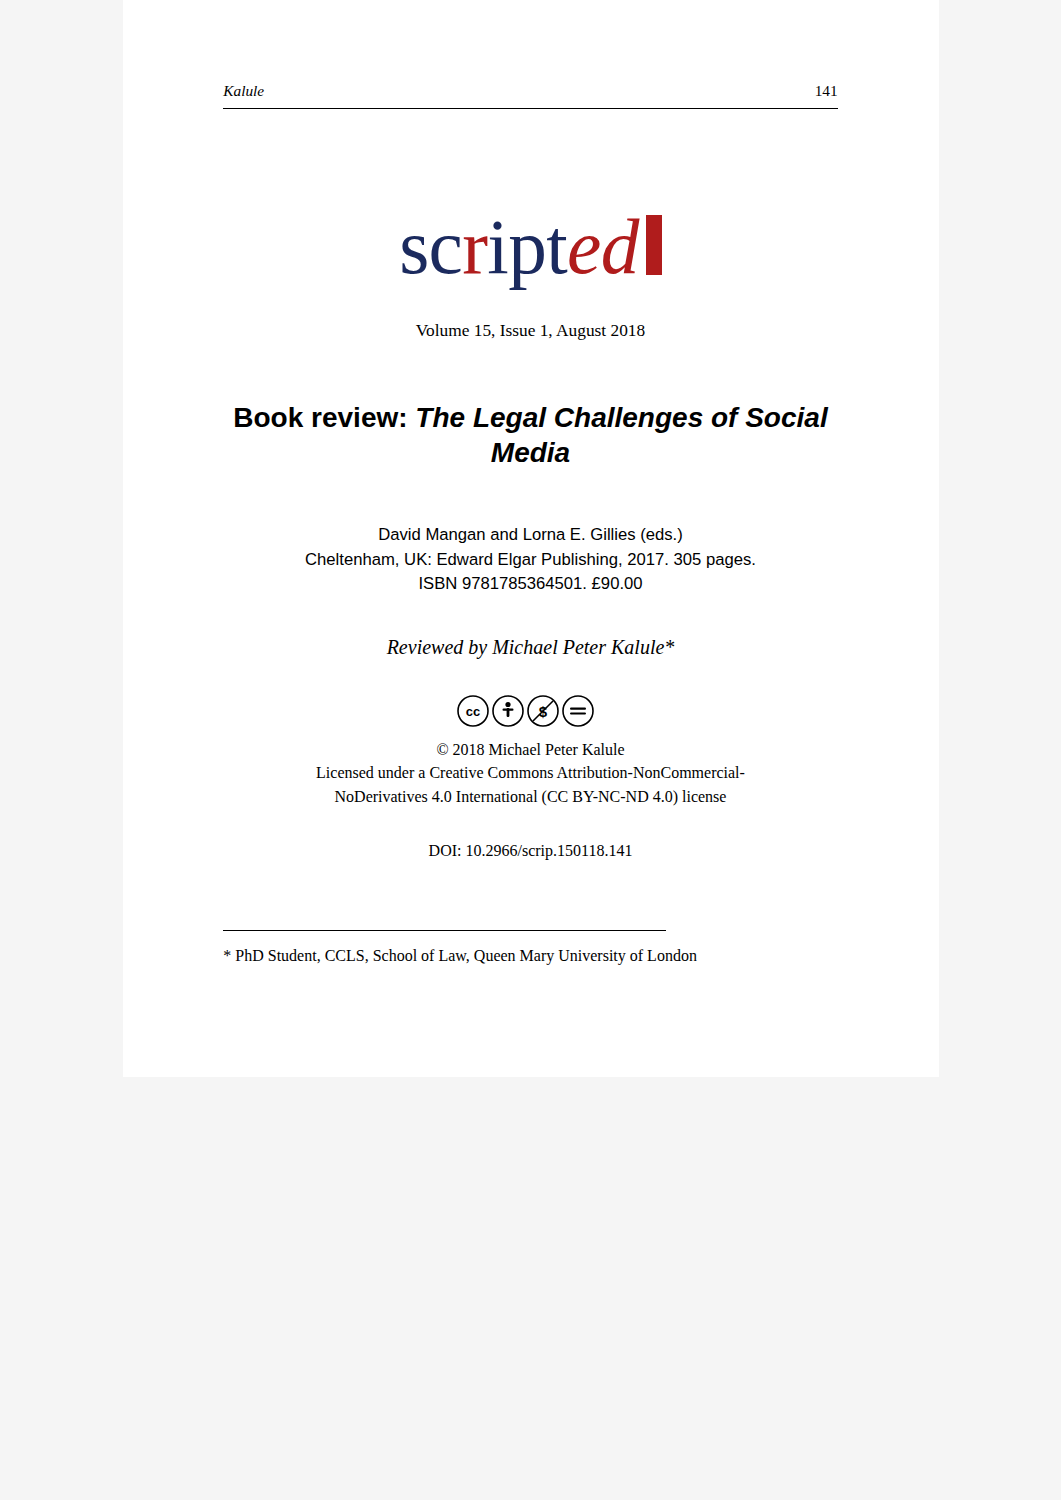Kalule 141
sc ript ed
Volume 15, Issue 1, August 2018
Book review: The Legal Challenges of Social Media
David Mangan and Lorna E. Gillies (eds.)
Cheltenham, UK: Edward Elgar Publishing, 2017. 305 pages.
ISBN 9781785364501. £90.00
Reviewed by Michael Peter Kalule*
cc $
© 2018 Michael Peter Kalule
Licensed under a Creative Commons Attribution-NonCommercial-
NoDerivatives 4.0 International (CC BY-NC-ND 4.0) license
DOI: 10.2966/scrip.150118.141
* PhD Student, CCLS, School of Law, Queen Mary University of London